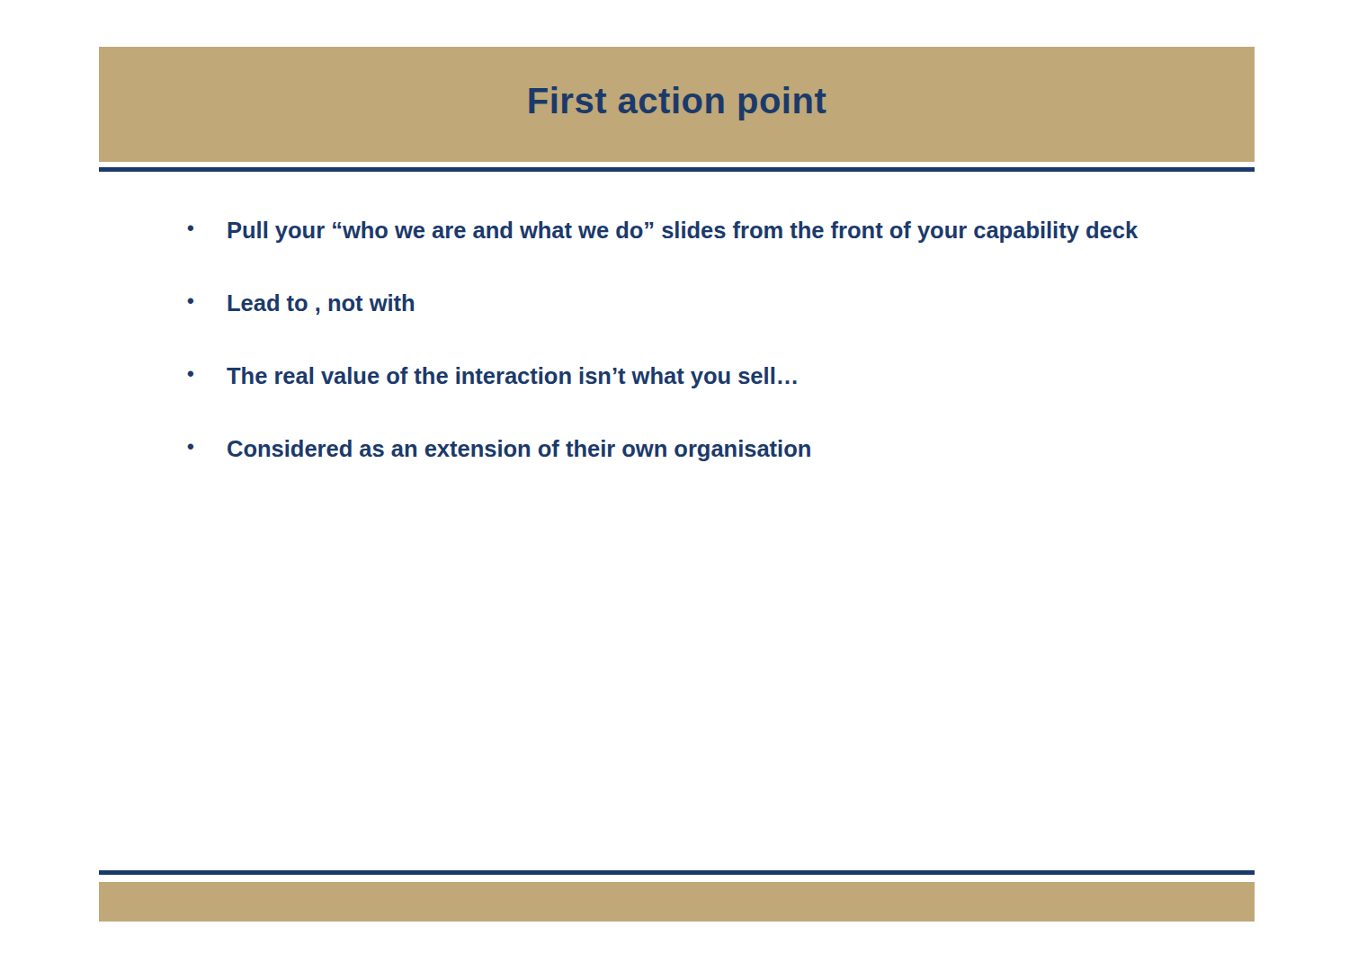First action point
Pull your “who we are and what we do” slides from the front of your capability deck
Lead to , not with
The real value of the interaction isn’t what you sell…
Considered as an extension of their own organisation